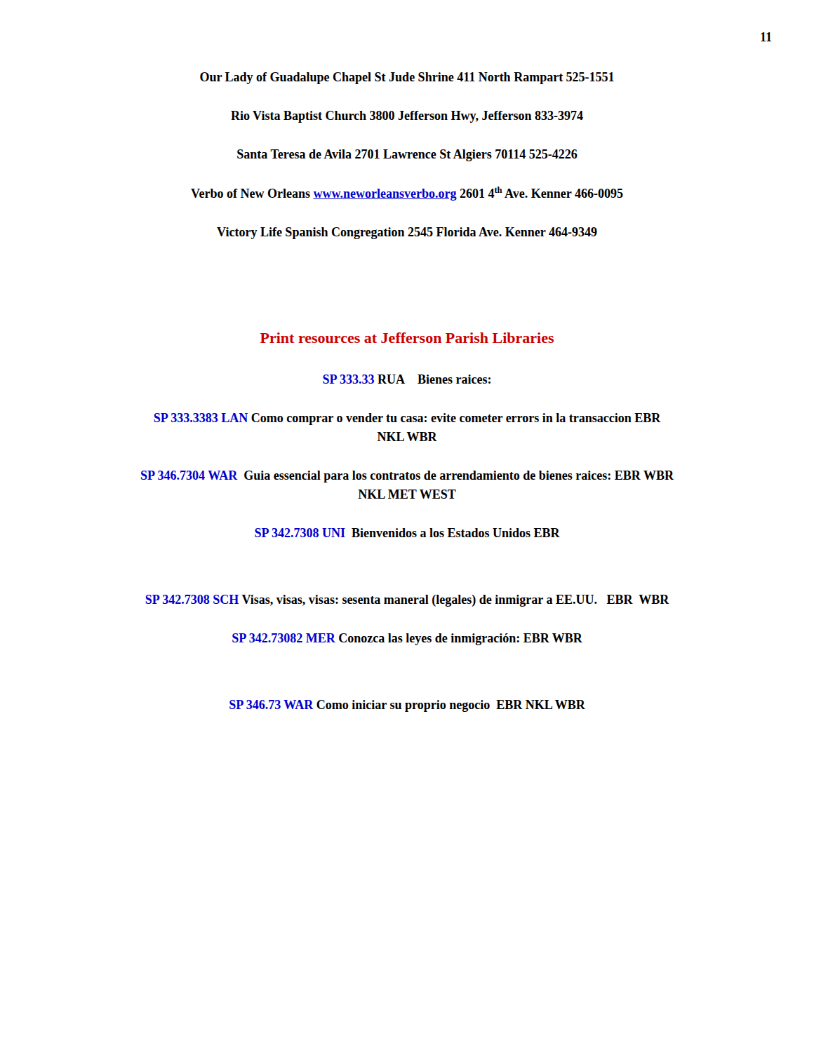11
Our Lady of Guadalupe Chapel St Jude Shrine 411 North Rampart 525-1551
Rio Vista Baptist Church 3800 Jefferson Hwy, Jefferson 833-3974
Santa Teresa de Avila 2701 Lawrence St Algiers 70114 525-4226
Verbo of New Orleans www.neworleansverbo.org 2601 4th Ave. Kenner 466-0095
Victory Life Spanish Congregation 2545 Florida Ave. Kenner 464-9349
Print resources at Jefferson Parish Libraries
SP 333.33 RUA Bienes raices:
SP 333.3383 LAN Como comprar o vender tu casa: evite cometer errors in la transaccion EBR NKL WBR
SP 346.7304 WAR Guia essencial para los contratos de arrendamiento de bienes raices: EBR WBR NKL MET WEST
SP 342.7308 UNI Bienvenidos a los Estados Unidos EBR
SP 342.7308 SCH Visas, visas, visas: sesenta maneral (legales) de inmigrar a EE.UU. EBR WBR
SP 342.73082 MER Conozca las leyes de inmigración: EBR WBR
SP 346.73 WAR Como iniciar su proprio negocio EBR NKL WBR